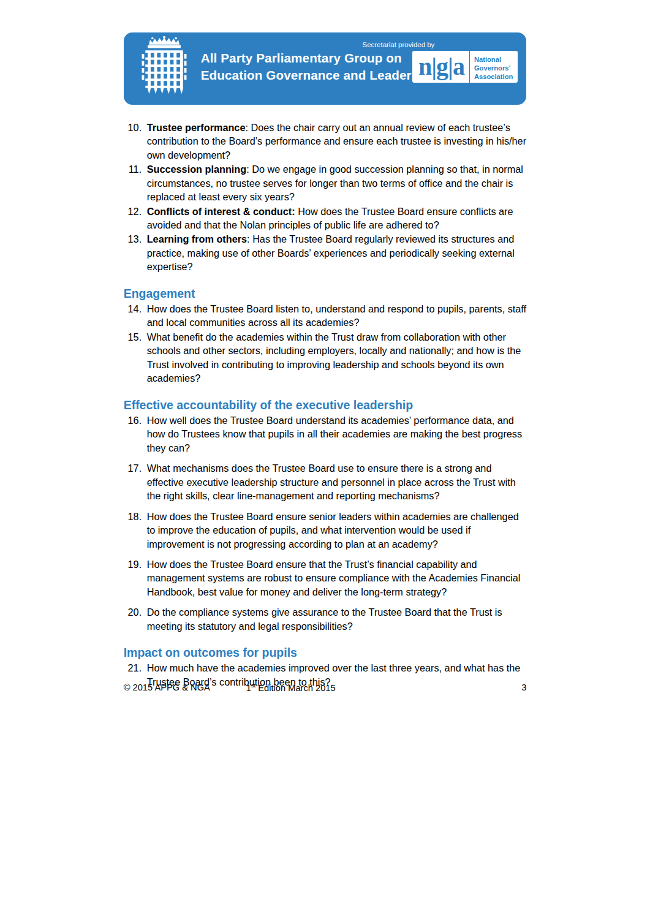All Party Parliamentary Group on
Education Governance and Leadership
Secretariat provided by
n|g|a
National
Governors’
Association
Trustee performance: Does the chair carry out an annual review of each trustee’s contribution to the Board’s performance and ensure each trustee is investing in his/her own development?
Succession planning: Do we engage in good succession planning so that, in normal circumstances, no trustee serves for longer than two terms of office and the chair is replaced at least every six years?
Conflicts of interest & conduct: How does the Trustee Board ensure conflicts are avoided and that the Nolan principles of public life are adhered to?
Learning from others: Has the Trustee Board regularly reviewed its structures and practice, making use of other Boards’ experiences and periodically seeking external expertise?
Engagement
How does the Trustee Board listen to, understand and respond to pupils, parents, staff and local communities across all its academies?
What benefit do the academies within the Trust draw from collaboration with other schools and other sectors, including employers, locally and nationally; and how is the Trust involved in contributing to improving leadership and schools beyond its own academies?
Effective accountability of the executive leadership
How well does the Trustee Board understand its academies’ performance data, and how do Trustees know that pupils in all their academies are making the best progress they can?
What mechanisms does the Trustee Board use to ensure there is a strong and effective executive leadership structure and personnel in place across the Trust with the right skills, clear line-management and reporting mechanisms?
How does the Trustee Board ensure senior leaders within academies are challenged to improve the education of pupils, and what intervention would be used if improvement is not progressing according to plan at an academy?
How does the Trustee Board ensure that the Trust’s financial capability and management systems are robust to ensure compliance with the Academies Financial Handbook, best value for money and deliver the long-term strategy?
Do the compliance systems give assurance to the Trustee Board that the Trust is meeting its statutory and legal responsibilities?
Impact on outcomes for pupils
How much have the academies improved over the last three years, and what has the Trustee Board’s contribution been to this?
© 2015 APPG & NGA
1st Edition March 2015
3